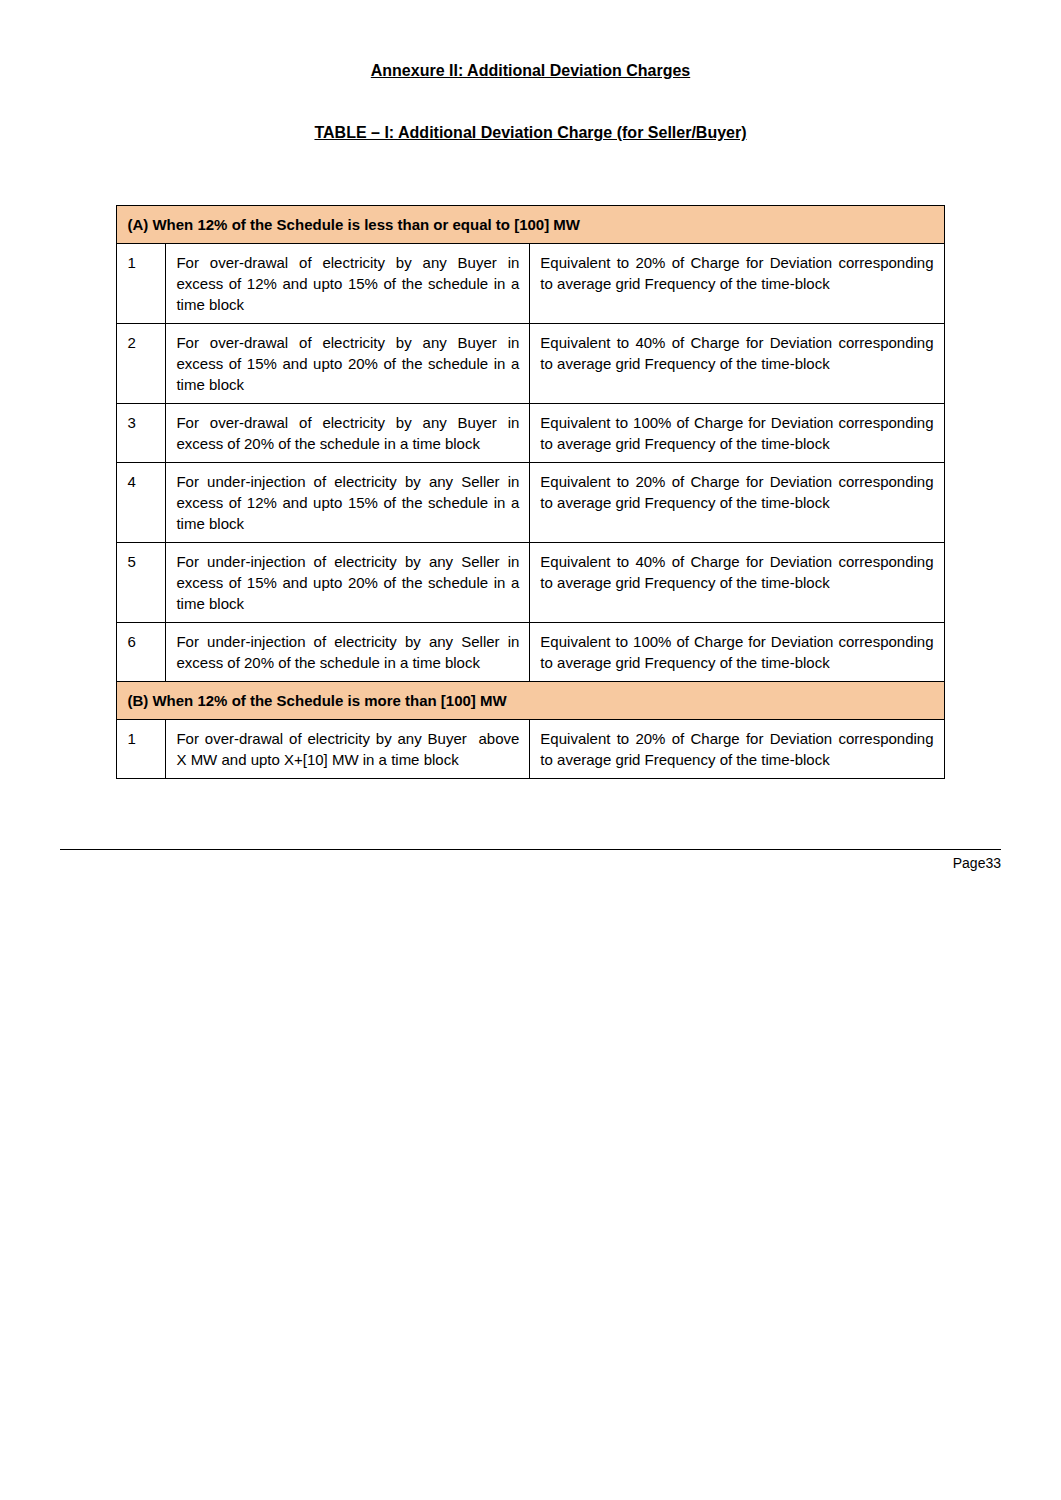Annexure II: Additional Deviation Charges
TABLE – I: Additional Deviation Charge (for Seller/Buyer)
| (A) When 12% of the Schedule is less than or equal to [100] MW |
| 1 | For over-drawal of electricity by any Buyer in excess of 12% and upto 15% of the schedule in a time block | Equivalent to 20% of Charge for Deviation corresponding to average grid Frequency of the time-block |
| 2 | For over-drawal of electricity by any Buyer in excess of 15% and upto 20% of the schedule in a time block | Equivalent to 40% of Charge for Deviation corresponding to average grid Frequency of the time-block |
| 3 | For over-drawal of electricity by any Buyer in excess of 20% of the schedule in a time block | Equivalent to 100% of Charge for Deviation corresponding to average grid Frequency of the time-block |
| 4 | For under-injection of electricity by any Seller in excess of 12% and upto 15% of the schedule in a time block | Equivalent to 20% of Charge for Deviation corresponding to average grid Frequency of the time-block |
| 5 | For under-injection of electricity by any Seller in excess of 15% and upto 20% of the schedule in a time block | Equivalent to 40% of Charge for Deviation corresponding to average grid Frequency of the time-block |
| 6 | For under-injection of electricity by any Seller in excess of 20% of the schedule in a time block | Equivalent to 100% of Charge for Deviation corresponding to average grid Frequency of the time-block |
| (B) When 12% of the Schedule is more than [100] MW |
| 1 | For over-drawal of electricity by any Buyer above X MW and upto X+[10] MW in a time block | Equivalent to 20% of Charge for Deviation corresponding to average grid Frequency of the time-block |
Page33